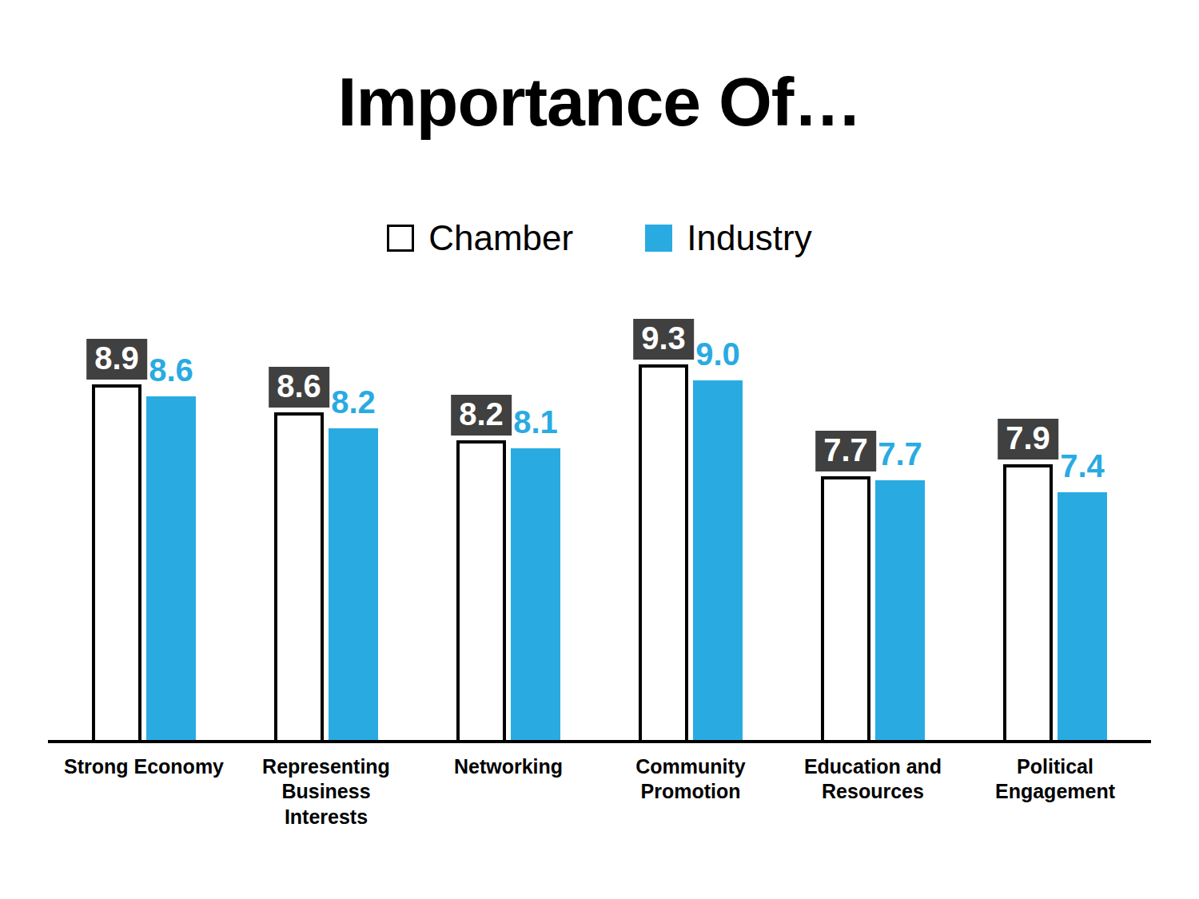Importance Of…
Chamber
Industry
8.9
8.6
8.6
8.2
8.2
8.1
9.3
9.0
7.7
7.7
7.9
7.4
Strong Economy
Representing
Business Interests
Networking
Community
Promotion
Education and
Resources
Political
Engagement